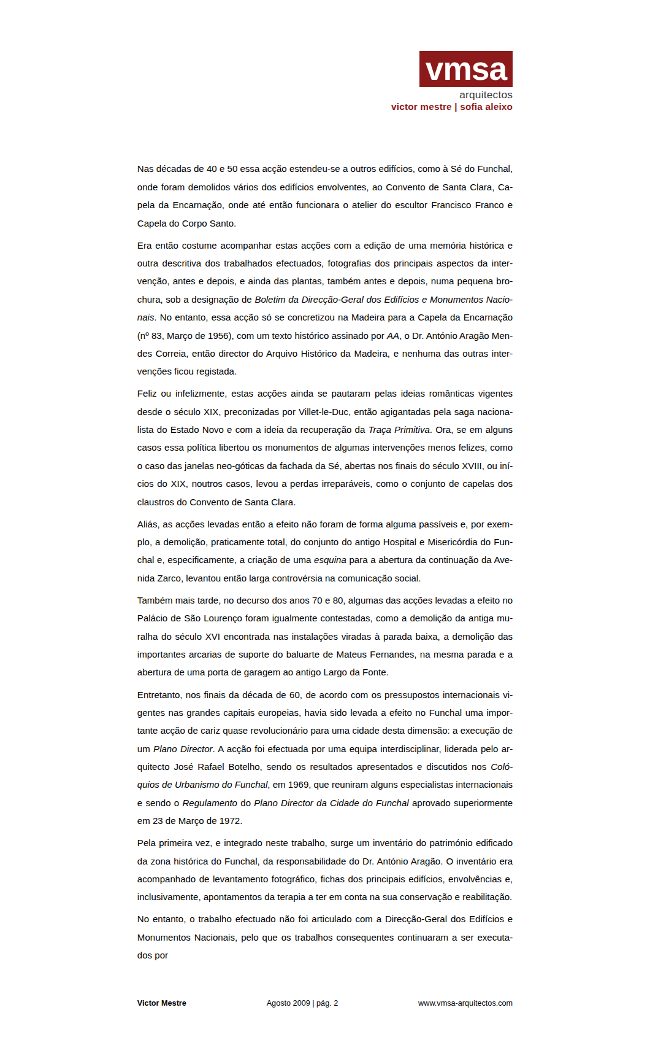vmsa
arquitectos
victor mestre | sofia aleixo
Nas décadas de 40 e 50 essa acção estendeu-se a outros edifícios, como à Sé do Funchal, onde foram demolidos vários dos edifícios envolventes, ao Convento de Santa Clara, Capela da Encarnação, onde até então funcionara o atelier do escultor Francisco Franco e Capela do Corpo Santo.
Era então costume acompanhar estas acções com a edição de uma memória histórica e outra descritiva dos trabalhados efectuados, fotografias dos principais aspectos da intervenção, antes e depois, e ainda das plantas, também antes e depois, numa pequena brochura, sob a designação de Boletim da Direcção-Geral dos Edifícios e Monumentos Nacionais. No entanto, essa acção só se concretizou na Madeira para a Capela da Encarnação (nº 83, Março de 1956), com um texto histórico assinado por AA, o Dr. António Aragão Mendes Correia, então director do Arquivo Histórico da Madeira, e nenhuma das outras intervenções ficou registada.
Feliz ou infelizmente, estas acções ainda se pautaram pelas ideias românticas vigentes desde o século XIX, preconizadas por Villet-le-Duc, então agigantadas pela saga nacionalista do Estado Novo e com a ideia da recuperação da Traça Primitiva. Ora, se em alguns casos essa política libertou os monumentos de algumas intervenções menos felizes, como o caso das janelas neo-góticas da fachada da Sé, abertas nos finais do século XVIII, ou inícios do XIX, noutros casos, levou a perdas irreparáveis, como o conjunto de capelas dos claustros do Convento de Santa Clara.
Aliás, as acções levadas então a efeito não foram de forma alguma passíveis e, por exemplo, a demolição, praticamente total, do conjunto do antigo Hospital e Misericórdia do Funchal e, especificamente, a criação de uma esquina para a abertura da continuação da Avenida Zarco, levantou então larga controvérsia na comunicação social.
Também mais tarde, no decurso dos anos 70 e 80, algumas das acções levadas a efeito no Palácio de São Lourenço foram igualmente contestadas, como a demolição da antiga muralha do século XVI encontrada nas instalações viradas à parada baixa, a demolição das importantes arcarias de suporte do baluarte de Mateus Fernandes, na mesma parada e a abertura de uma porta de garagem ao antigo Largo da Fonte.
Entretanto, nos finais da década de 60, de acordo com os pressupostos internacionais vigentes nas grandes capitais europeias, havia sido levada a efeito no Funchal uma importante acção de cariz quase revolucionário para uma cidade desta dimensão: a execução de um Plano Director. A acção foi efectuada por uma equipa interdisciplinar, liderada pelo arquitecto José Rafael Botelho, sendo os resultados apresentados e discutidos nos Colóquios de Urbanismo do Funchal, em 1969, que reuniram alguns especialistas internacionais e sendo o Regulamento do Plano Director da Cidade do Funchal aprovado superiormente em 23 de Março de 1972.
Pela primeira vez, e integrado neste trabalho, surge um inventário do património edificado da zona histórica do Funchal, da responsabilidade do Dr. António Aragão. O inventário era acompanhado de levantamento fotográfico, fichas dos principais edifícios, envolvências e, inclusivamente, apontamentos da terapia a ter em conta na sua conservação e reabilitação.
No entanto, o trabalho efectuado não foi articulado com a Direcção-Geral dos Edifícios e Monumentos Nacionais, pelo que os trabalhos consequentes continuaram a ser executados por
Victor Mestre
Agosto 2009 | pág. 2
www.vmsa-arquitectos.com